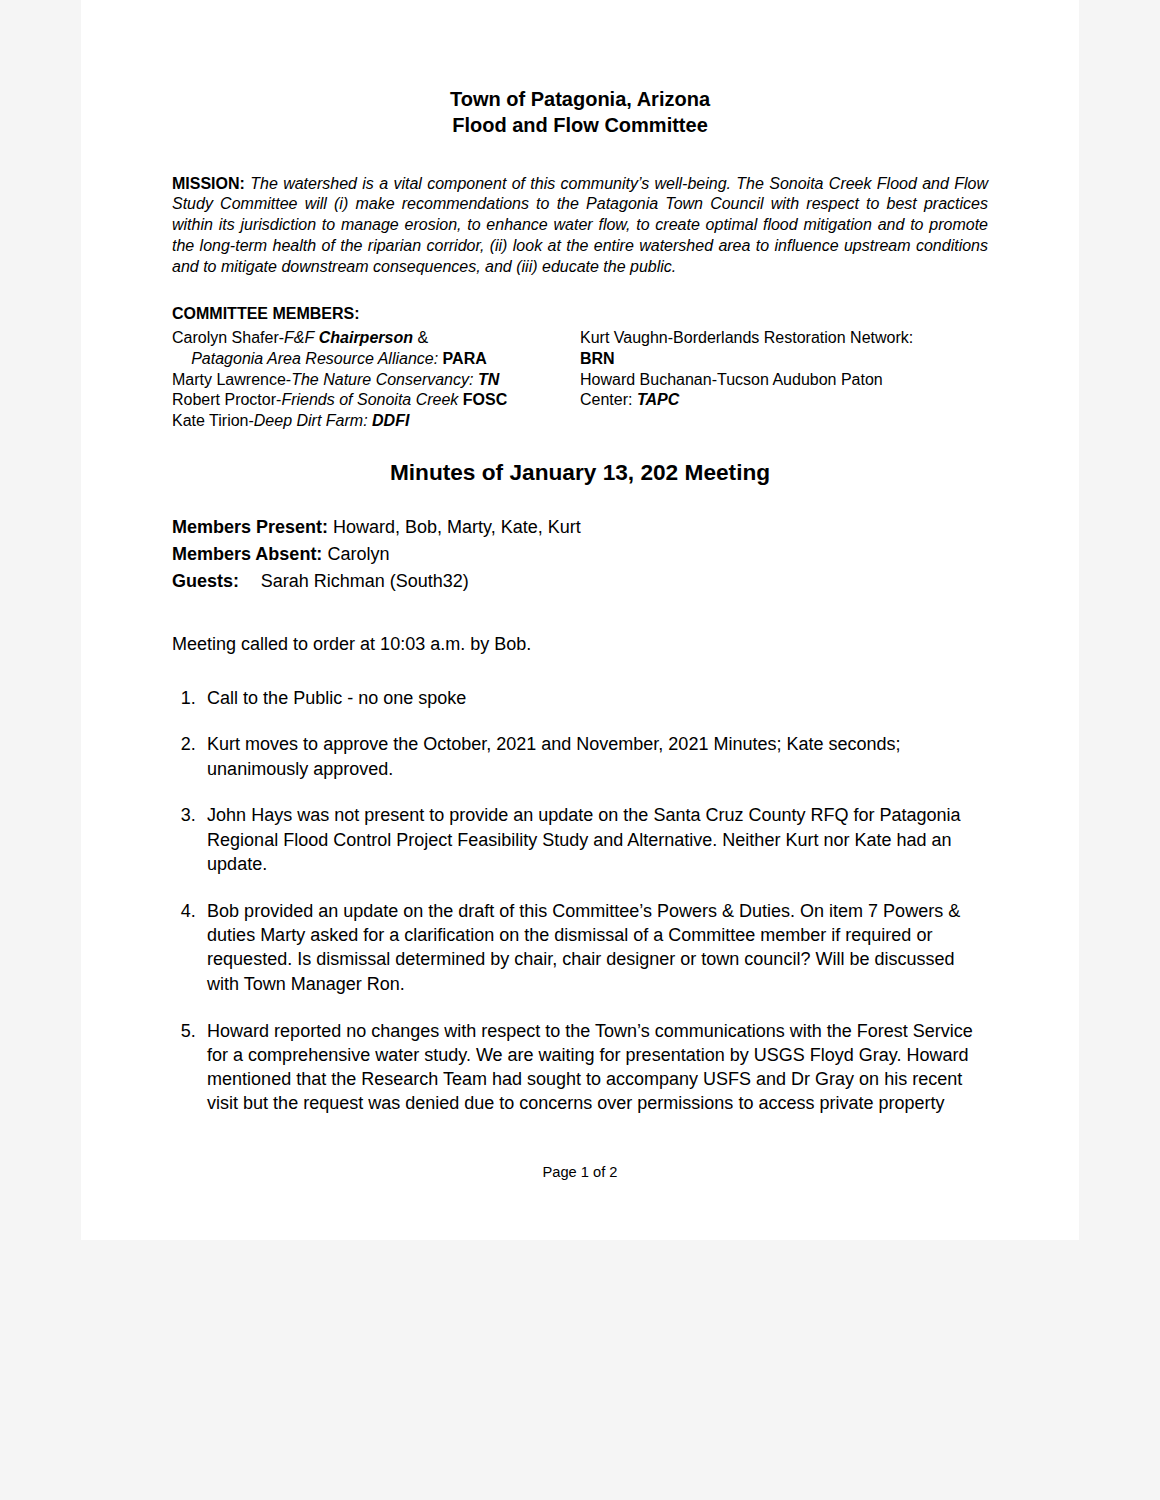Town of Patagonia, Arizona
Flood and Flow Committee
MISSION: The watershed is a vital component of this community’s well-being. The Sonoita Creek Flood and Flow Study Committee will (i) make recommendations to the Patagonia Town Council with respect to best practices within its jurisdiction to manage erosion, to enhance water flow, to create optimal flood mitigation and to promote the long-term health of the riparian corridor, (ii) look at the entire watershed area to influence upstream conditions and to mitigate downstream consequences, and (iii) educate the public.
COMMITTEE MEMBERS:
| Carolyn Shafer- F&F Chairperson & Patagonia Area Resource Alliance: PARA Marty Lawrence- The Nature Conservancy: TN Robert Proctor- Friends of Sonoita Creek FOSC Kate Tirion- Deep Dirt Farm: DDFI | Kurt Vaughn-Borderlands Restoration Network: BRN Howard Buchanan-Tucson Audubon Paton Center: TAPC |
Minutes of January 13, 202 Meeting
Members Present: Howard, Bob, Marty, Kate, Kurt
Members Absent: Carolyn
Guests: Sarah Richman (South32)
Meeting called to order at 10:03 a.m. by Bob.
Call to the Public - no one spoke
Kurt moves to approve the October, 2021 and November, 2021 Minutes; Kate seconds; unanimously approved.
John Hays was not present to provide an update on the Santa Cruz County RFQ for Patagonia Regional Flood Control Project Feasibility Study and Alternative. Neither Kurt nor Kate had an update.
Bob provided an update on the draft of this Committee’s Powers & Duties. On item 7 Powers & duties Marty asked for a clarification on the dismissal of a Committee member if required or requested. Is dismissal determined by chair, chair designer or town council? Will be discussed with Town Manager Ron.
Howard reported no changes with respect to the Town’s communications with the Forest Service for a comprehensive water study. We are waiting for presentation by USGS Floyd Gray. Howard mentioned that the Research Team had sought to accompany USFS and Dr Gray on his recent visit but the request was denied due to concerns over permissions to access private property
Page 1 of 2